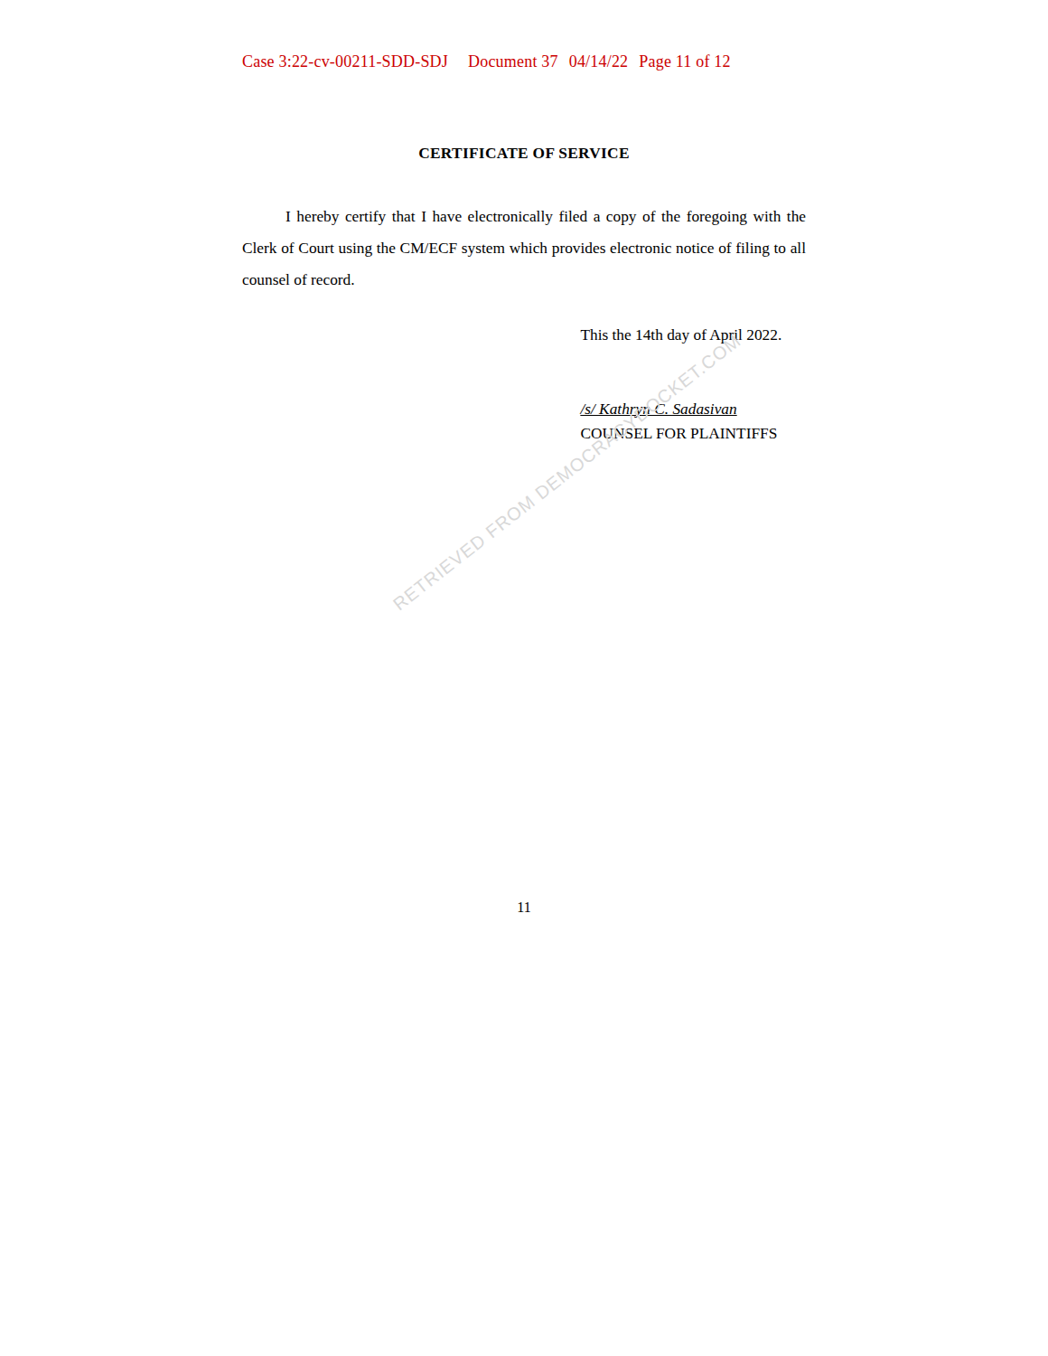Case 3:22-cv-00211-SDD-SDJ Document 37 04/14/22 Page 11 of 12
CERTIFICATE OF SERVICE
I hereby certify that I have electronically filed a copy of the foregoing with the Clerk of Court using the CM/ECF system which provides electronic notice of filing to all counsel of record.
This the 14th day of April 2022.
/s/ Kathryn C. Sadasivan COUNSEL FOR PLAINTIFFS
RETRIEVED FROM DEMOCRACYDOCKET.COM
11